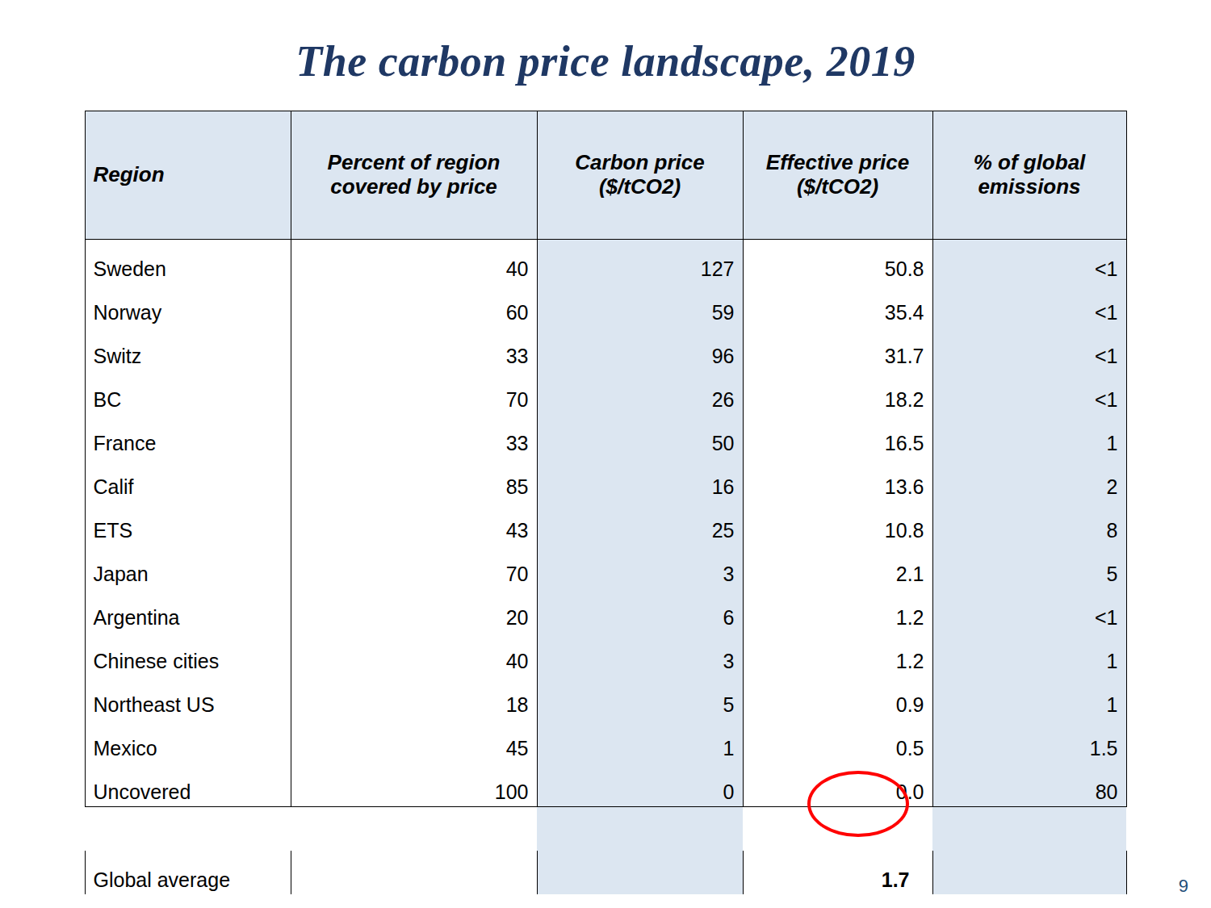The carbon price landscape, 2019
| Region | Percent of region covered by price | Carbon price ($/tCO2) | Effective price ($/tCO2) | % of global emissions |
| --- | --- | --- | --- | --- |
| Sweden | 40 | 127 | 50.8 | <1 |
| Norway | 60 | 59 | 35.4 | <1 |
| Switz | 33 | 96 | 31.7 | <1 |
| BC | 70 | 26 | 18.2 | <1 |
| France | 33 | 50 | 16.5 | 1 |
| Calif | 85 | 16 | 13.6 | 2 |
| ETS | 43 | 25 | 10.8 | 8 |
| Japan | 70 | 3 | 2.1 | 5 |
| Argentina | 20 | 6 | 1.2 | <1 |
| Chinese cities | 40 | 3 | 1.2 | 1 |
| Northeast US | 18 | 5 | 0.9 | 1 |
| Mexico | 45 | 1 | 0.5 | 1.5 |
| Uncovered | 100 | 0 | 0.0 | 80 |
| Global average | | | 1.7 | |
9